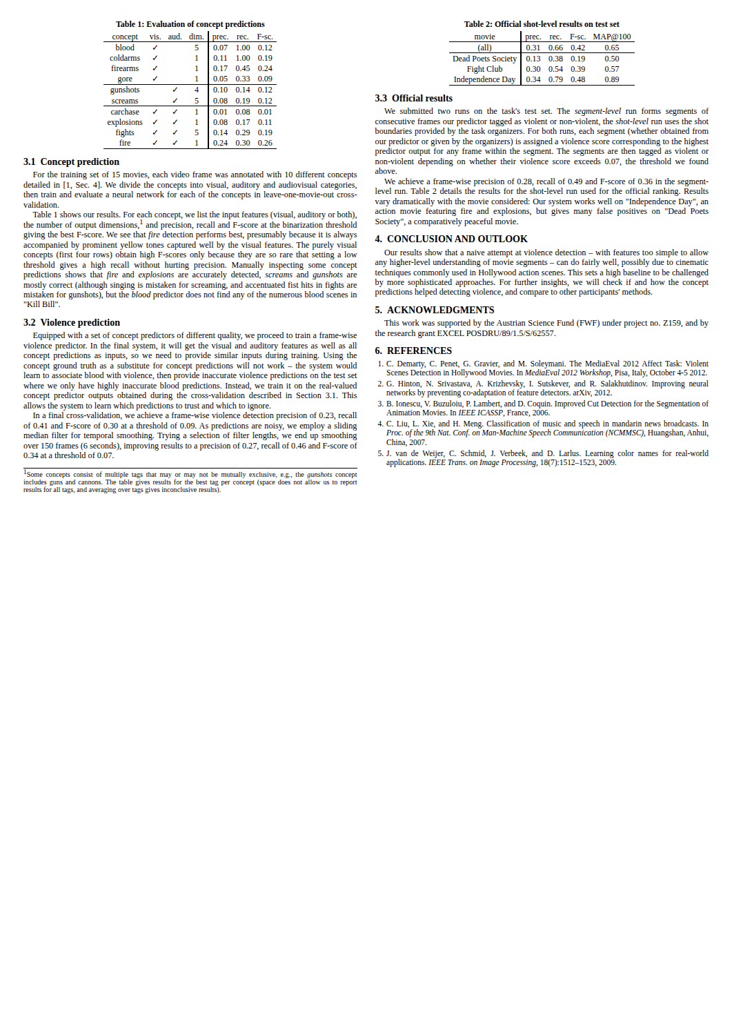Table 1: Evaluation of concept predictions
| concept | vis. | aud. | dim. | prec. | rec. | F-sc. |
| --- | --- | --- | --- | --- | --- | --- |
| blood | ✓ | | 5 | 0.07 | 1.00 | 0.12 |
| coldarms | ✓ | | 1 | 0.11 | 1.00 | 0.19 |
| firearms | ✓ | | 1 | 0.17 | 0.45 | 0.24 |
| gore | ✓ | | 1 | 0.05 | 0.33 | 0.09 |
| gunshots | | ✓ | 4 | 0.10 | 0.14 | 0.12 |
| screams | | ✓ | 5 | 0.08 | 0.19 | 0.12 |
| carchase | ✓ | ✓ | 1 | 0.01 | 0.08 | 0.01 |
| explosions | ✓ | ✓ | 1 | 0.08 | 0.17 | 0.11 |
| fights | ✓ | ✓ | 5 | 0.14 | 0.29 | 0.19 |
| fire | ✓ | ✓ | 1 | 0.24 | 0.30 | 0.26 |
3.1 Concept prediction
For the training set of 15 movies, each video frame was annotated with 10 different concepts detailed in [1, Sec. 4]. We divide the concepts into visual, auditory and audiovisual categories, then train and evaluate a neural network for each of the concepts in leave-one-movie-out cross-validation.
Table 1 shows our results. For each concept, we list the input features (visual, auditory or both), the number of output dimensions,1 and precision, recall and F-score at the binarization threshold giving the best F-score. We see that fire detection performs best, presumably because it is always accompanied by prominent yellow tones captured well by the visual features. The purely visual concepts (first four rows) obtain high F-scores only because they are so rare that setting a low threshold gives a high recall without hurting precision. Manually inspecting some concept predictions shows that fire and explosions are accurately detected, screams and gunshots are mostly correct (although singing is mistaken for screaming, and accentuated fist hits in fights are mistaken for gunshots), but the blood predictor does not find any of the numerous blood scenes in "Kill Bill".
3.2 Violence prediction
Equipped with a set of concept predictors of different quality, we proceed to train a frame-wise violence predictor. In the final system, it will get the visual and auditory features as well as all concept predictions as inputs, so we need to provide similar inputs during training. Using the concept ground truth as a substitute for concept predictions will not work – the system would learn to associate blood with violence, then provide inaccurate violence predictions on the test set where we only have highly inaccurate blood predictions. Instead, we train it on the real-valued concept predictor outputs obtained during the cross-validation described in Section 3.1. This allows the system to learn which predictions to trust and which to ignore.
In a final cross-validation, we achieve a frame-wise violence detection precision of 0.23, recall of 0.41 and F-score of 0.30 at a threshold of 0.09. As predictions are noisy, we employ a sliding median filter for temporal smoothing. Trying a selection of filter lengths, we end up smoothing over 150 frames (6 seconds), improving results to a precision of 0.27, recall of 0.46 and F-score of 0.34 at a threshold of 0.07.
1Some concepts consist of multiple tags that may or may not be mutually exclusive, e.g., the gunshots concept includes guns and cannons. The table gives results for the best tag per concept (space does not allow us to report results for all tags, and averaging over tags gives inconclusive results).
Table 2: Official shot-level results on test set
| movie | prec. | rec. | F-sc. | MAP@100 |
| --- | --- | --- | --- | --- |
| (all) | 0.31 | 0.66 | 0.42 | 0.65 |
| Dead Poets Society | 0.13 | 0.38 | 0.19 | 0.50 |
| Fight Club | 0.30 | 0.54 | 0.39 | 0.57 |
| Independence Day | 0.34 | 0.79 | 0.48 | 0.89 |
3.3 Official results
We submitted two runs on the task's test set. The segment-level run forms segments of consecutive frames our predictor tagged as violent or non-violent, the shot-level run uses the shot boundaries provided by the task organizers. For both runs, each segment (whether obtained from our predictor or given by the organizers) is assigned a violence score corresponding to the highest predictor output for any frame within the segment. The segments are then tagged as violent or non-violent depending on whether their violence score exceeds 0.07, the threshold we found above.
We achieve a frame-wise precision of 0.28, recall of 0.49 and F-score of 0.36 in the segment-level run. Table 2 details the results for the shot-level run used for the official ranking. Results vary dramatically with the movie considered: Our system works well on "Independence Day", an action movie featuring fire and explosions, but gives many false positives on "Dead Poets Society", a comparatively peaceful movie.
4. CONCLUSION AND OUTLOOK
Our results show that a naive attempt at violence detection – with features too simple to allow any higher-level understanding of movie segments – can do fairly well, possibly due to cinematic techniques commonly used in Hollywood action scenes. This sets a high baseline to be challenged by more sophisticated approaches. For further insights, we will check if and how the concept predictions helped detecting violence, and compare to other participants' methods.
5. ACKNOWLEDGMENTS
This work was supported by the Austrian Science Fund (FWF) under project no. Z159, and by the research grant EXCEL POSDRU/89/1.5/S/62557.
6. REFERENCES
C. Demarty, C. Penet, G. Gravier, and M. Soleymani. The MediaEval 2012 Affect Task: Violent Scenes Detection in Hollywood Movies. In MediaEval 2012 Workshop, Pisa, Italy, October 4-5 2012.
G. Hinton, N. Srivastava, A. Krizhevsky, I. Sutskever, and R. Salakhutdinov. Improving neural networks by preventing co-adaptation of feature detectors. arXiv, 2012.
B. Ionescu, V. Buzuloiu, P. Lambert, and D. Coquin. Improved Cut Detection for the Segmentation of Animation Movies. In IEEE ICASSP, France, 2006.
C. Liu, L. Xie, and H. Meng. Classification of music and speech in mandarin news broadcasts. In Proc. of the 9th Nat. Conf. on Man-Machine Speech Communication (NCMMSC), Huangshan, Anhui, China, 2007.
J. van de Weijer, C. Schmid, J. Verbeek, and D. Larlus. Learning color names for real-world applications. IEEE Trans. on Image Processing, 18(7):1512–1523, 2009.